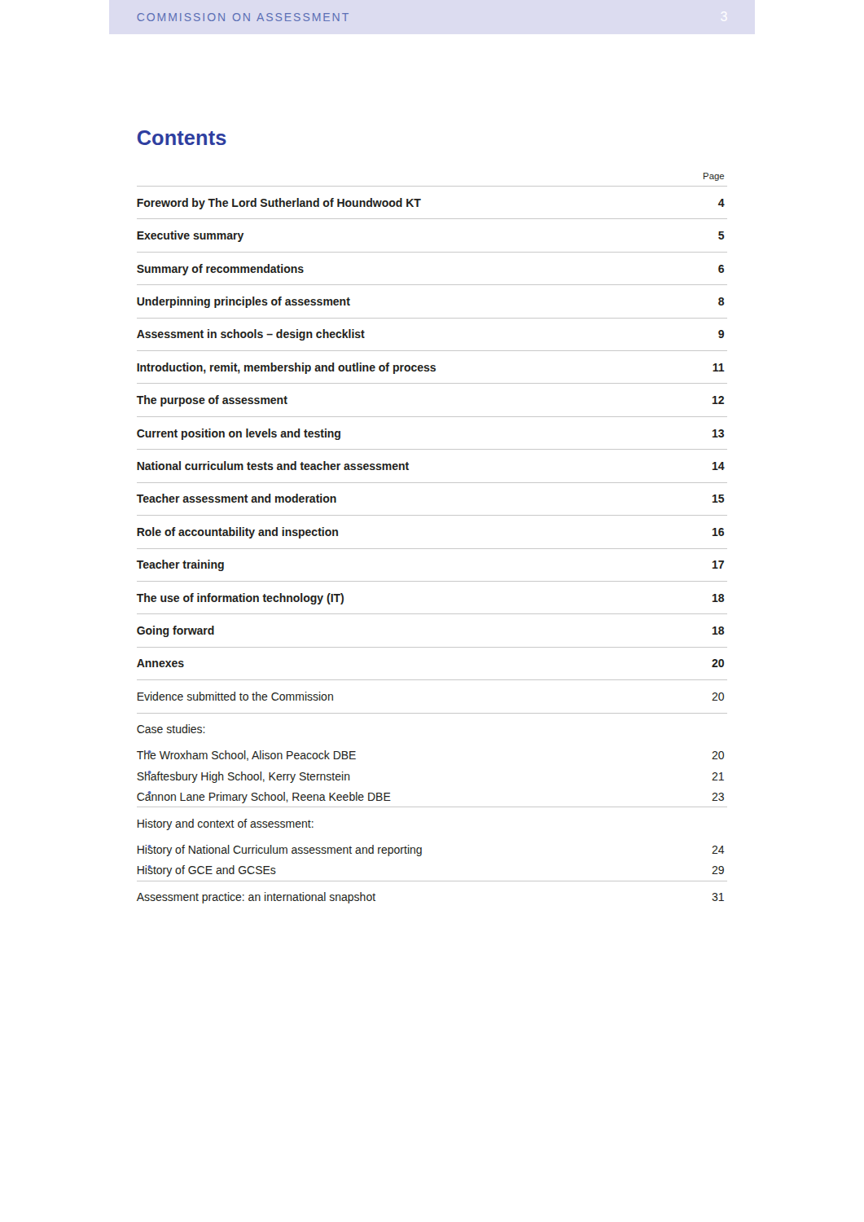Commission on Assessment
3
Contents
Page
| Foreword by The Lord Sutherland of Houndwood KT | 4 |
| Executive summary | 5 |
| Summary of recommendations | 6 |
| Underpinning principles of assessment | 8 |
| Assessment in schools – design checklist | 9 |
| Introduction, remit, membership and outline of process | 11 |
| The purpose of assessment | 12 |
| Current position on levels and testing | 13 |
| National curriculum tests and teacher assessment | 14 |
| Teacher assessment and moderation | 15 |
| Role of accountability and inspection | 16 |
| Teacher training | 17 |
| The use of information technology (IT) | 18 |
| Going forward | 18 |
| Annexes | 20 |
| Evidence submitted to the Commission | 20 |
| Case studies: | |
| The Wroxham School, Alison Peacock DBE | 20 |
| Shaftesbury High School, Kerry Sternstein | 21 |
| Cannon Lane Primary School, Reena Keeble DBE | 23 |
| History and context of assessment: | |
| History of National Curriculum assessment and reporting | 24 |
| History of GCE and GCSEs | 29 |
| Assessment practice: an international snapshot | 31 |